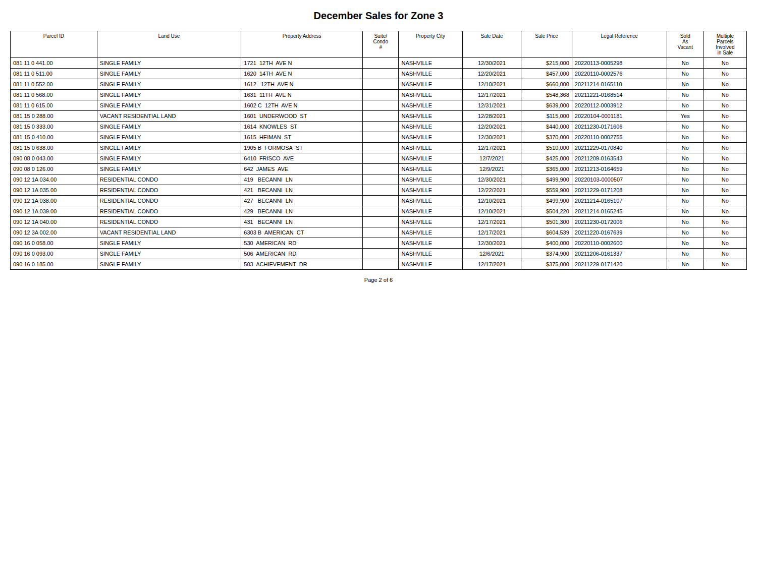December Sales for Zone 3
| Parcel ID | Land Use | Property Address | Suite/ Condo # | Property City | Sale Date | Sale Price | Legal Reference | Sold As Vacant | Multiple Parcels Involved in Sale |
| --- | --- | --- | --- | --- | --- | --- | --- | --- | --- |
| 081 11 0 441.00 | SINGLE FAMILY | 1721 12TH AVE N | | NASHVILLE | 12/30/2021 | $215,000 | 20220113-0005298 | No | No |
| 081 11 0 511.00 | SINGLE FAMILY | 1620 14TH AVE N | | NASHVILLE | 12/20/2021 | $457,000 | 20220110-0002576 | No | No |
| 081 11 0 552.00 | SINGLE FAMILY | 1612 12TH AVE N | | NASHVILLE | 12/10/2021 | $660,000 | 20211214-0165110 | No | No |
| 081 11 0 568.00 | SINGLE FAMILY | 1631 11TH AVE N | | NASHVILLE | 12/17/2021 | $548,368 | 20211221-0168514 | No | No |
| 081 11 0 615.00 | SINGLE FAMILY | 1602 C 12TH AVE N | | NASHVILLE | 12/31/2021 | $639,000 | 20220112-0003912 | No | No |
| 081 15 0 288.00 | VACANT RESIDENTIAL LAND | 1601 UNDERWOOD ST | | NASHVILLE | 12/28/2021 | $115,000 | 20220104-0001181 | Yes | No |
| 081 15 0 333.00 | SINGLE FAMILY | 1614 KNOWLES ST | | NASHVILLE | 12/20/2021 | $440,000 | 20211230-0171606 | No | No |
| 081 15 0 410.00 | SINGLE FAMILY | 1615 HEIMAN ST | | NASHVILLE | 12/30/2021 | $370,000 | 20220110-0002755 | No | No |
| 081 15 0 638.00 | SINGLE FAMILY | 1905 B FORMOSA ST | | NASHVILLE | 12/17/2021 | $510,000 | 20211229-0170840 | No | No |
| 090 08 0 043.00 | SINGLE FAMILY | 6410 FRISCO AVE | | NASHVILLE | 12/7/2021 | $425,000 | 20211209-0163543 | No | No |
| 090 08 0 126.00 | SINGLE FAMILY | 642 JAMES AVE | | NASHVILLE | 12/9/2021 | $365,000 | 20211213-0164659 | No | No |
| 090 12 1A 034.00 | RESIDENTIAL CONDO | 419 BECANNI LN | | NASHVILLE | 12/30/2021 | $499,900 | 20220103-0000507 | No | No |
| 090 12 1A 035.00 | RESIDENTIAL CONDO | 421 BECANNI LN | | NASHVILLE | 12/22/2021 | $559,900 | 20211229-0171208 | No | No |
| 090 12 1A 038.00 | RESIDENTIAL CONDO | 427 BECANNI LN | | NASHVILLE | 12/10/2021 | $499,900 | 20211214-0165107 | No | No |
| 090 12 1A 039.00 | RESIDENTIAL CONDO | 429 BECANNI LN | | NASHVILLE | 12/10/2021 | $504,220 | 20211214-0165245 | No | No |
| 090 12 1A 040.00 | RESIDENTIAL CONDO | 431 BECANNI LN | | NASHVILLE | 12/17/2021 | $501,300 | 20211230-0172006 | No | No |
| 090 12 3A 002.00 | VACANT RESIDENTIAL LAND | 6303 B AMERICAN CT | | NASHVILLE | 12/17/2021 | $604,539 | 20211220-0167639 | No | No |
| 090 16 0 058.00 | SINGLE FAMILY | 530 AMERICAN RD | | NASHVILLE | 12/30/2021 | $400,000 | 20220110-0002600 | No | No |
| 090 16 0 093.00 | SINGLE FAMILY | 506 AMERICAN RD | | NASHVILLE | 12/6/2021 | $374,900 | 20211206-0161337 | No | No |
| 090 16 0 185.00 | SINGLE FAMILY | 503 ACHIEVEMENT DR | | NASHVILLE | 12/17/2021 | $375,000 | 20211229-0171420 | No | No |
Page 2 of 6